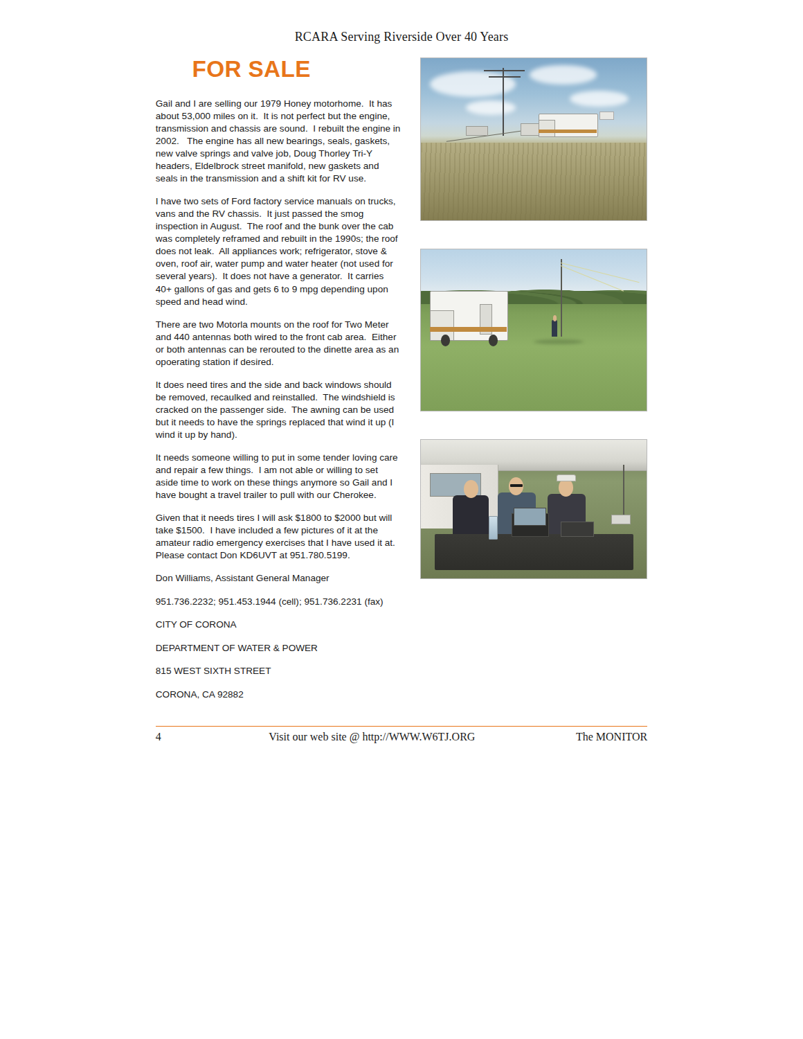RCARA Serving Riverside Over 40 Years
FOR SALE
Gail and I are selling our 1979 Honey motorhome. It has about 53,000 miles on it. It is not perfect but the engine, transmission and chassis are sound. I rebuilt the engine in 2002. The engine has all new bearings, seals, gaskets, new valve springs and valve job, Doug Thorley Tri-Y headers, Eldelbrock street manifold, new gaskets and seals in the transmission and a shift kit for RV use.
I have two sets of Ford factory service manuals on trucks, vans and the RV chassis. It just passed the smog inspection in August. The roof and the bunk over the cab was completely reframed and rebuilt in the 1990s; the roof does not leak. All appliances work; refrigerator, stove & oven, roof air, water pump and water heater (not used for several years). It does not have a generator. It carries 40+ gallons of gas and gets 6 to 9 mpg depending upon speed and head wind.
There are two Motorla mounts on the roof for Two Meter and 440 antennas both wired to the front cab area. Either or both antennas can be rerouted to the dinette area as an opoerating station if desired.
It does need tires and the side and back windows should be removed, recaulked and reinstalled. The windshield is cracked on the passenger side. The awning can be used but it needs to have the springs replaced that wind it up (I wind it up by hand).
It needs someone willing to put in some tender loving care and repair a few things. I am not able or willing to set aside time to work on these things anymore so Gail and I have bought a travel trailer to pull with our Cherokee.
Given that it needs tires I will ask $1800 to $2000 but will take $1500. I have included a few pictures of it at the amateur radio emergency exercises that I have used it at. Please contact Don KD6UVT at 951.780.5199.
Don Williams, Assistant General Manager
951.736.2232; 951.453.1944 (cell); 951.736.2231 (fax)
CITY OF CORONA
DEPARTMENT OF WATER & POWER
815 WEST SIXTH STREET
CORONA, CA 92882
4
Visit our web site @ http://WWW.W6TJ.ORG
The MONITOR